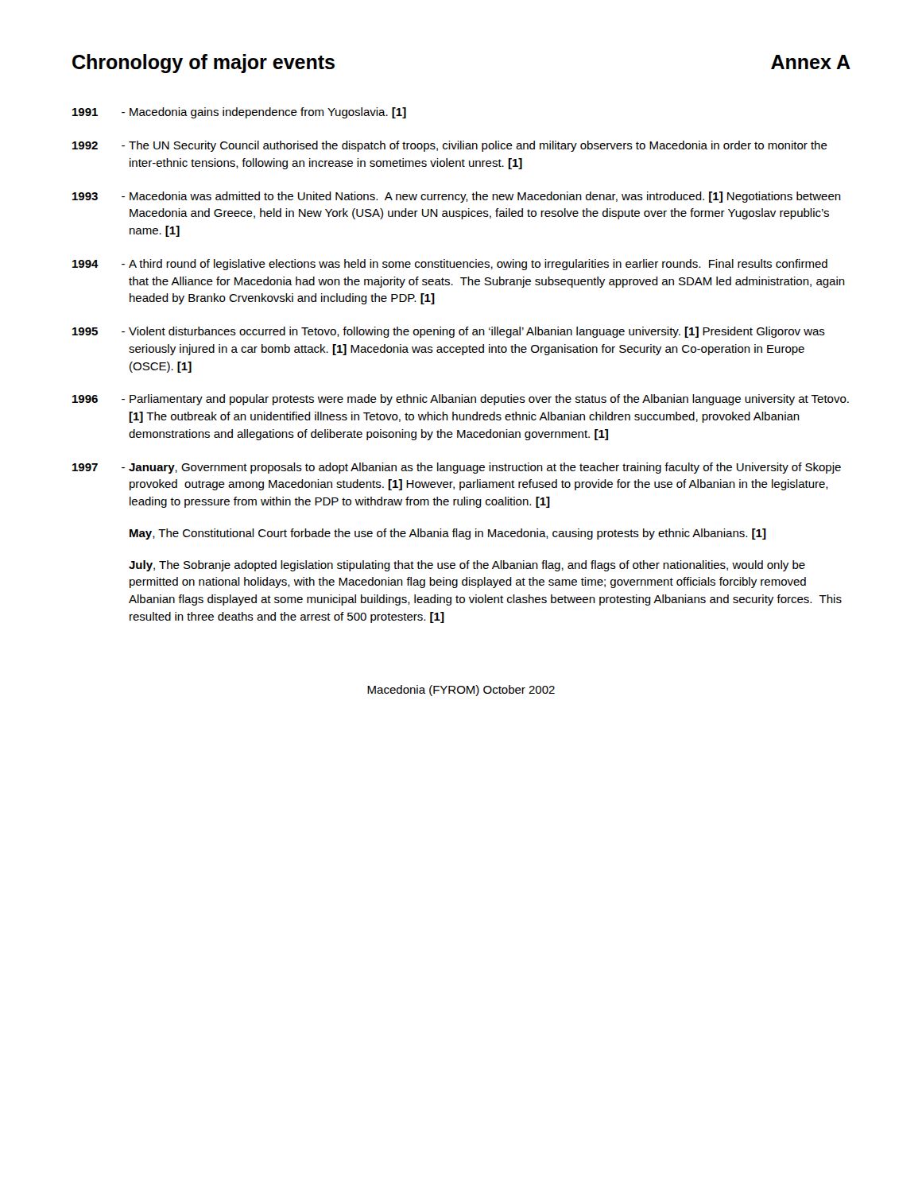Chronology of major events
Annex A
1991
-
Macedonia gains independence from Yugoslavia. [1]
1992
-
The UN Security Council authorised the dispatch of troops, civilian police and military observers to Macedonia in order to monitor the inter-ethnic tensions, following an increase in sometimes violent unrest. [1]
1993
-
Macedonia was admitted to the United Nations. A new currency, the new Macedonian denar, was introduced. [1] Negotiations between Macedonia and Greece, held in New York (USA) under UN auspices, failed to resolve the dispute over the former Yugoslav republic’s name. [1]
1994
-
A third round of legislative elections was held in some constituencies, owing to irregularities in earlier rounds. Final results confirmed that the Alliance for Macedonia had won the majority of seats. The Subranje subsequently approved an SDAM led administration, again headed by Branko Crvenkovski and including the PDP. [1]
1995
-
Violent disturbances occurred in Tetovo, following the opening of an ‘illegal’ Albanian language university. [1] President Gligorov was seriously injured in a car bomb attack. [1] Macedonia was accepted into the Organisation for Security an Co-operation in Europe (OSCE). [1]
1996
-
Parliamentary and popular protests were made by ethnic Albanian deputies over the status of the Albanian language university at Tetovo. [1] The outbreak of an unidentified illness in Tetovo, to which hundreds ethnic Albanian children succumbed, provoked Albanian demonstrations and allegations of deliberate poisoning by the Macedonian government. [1]
1997
-
January, Government proposals to adopt Albanian as the language instruction at the teacher training faculty of the University of Skopje provoked outrage among Macedonian students. [1] However, parliament refused to provide for the use of Albanian in the legislature, leading to pressure from within the PDP to withdraw from the ruling coalition. [1]
May, The Constitutional Court forbade the use of the Albania flag in Macedonia, causing protests by ethnic Albanians. [1]
July, The Sobranje adopted legislation stipulating that the use of the Albanian flag, and flags of other nationalities, would only be permitted on national holidays, with the Macedonian flag being displayed at the same time; government officials forcibly removed Albanian flags displayed at some municipal buildings, leading to violent clashes between protesting Albanians and security forces. This resulted in three deaths and the arrest of 500 protesters. [1]
Macedonia (FYROM) October 2002